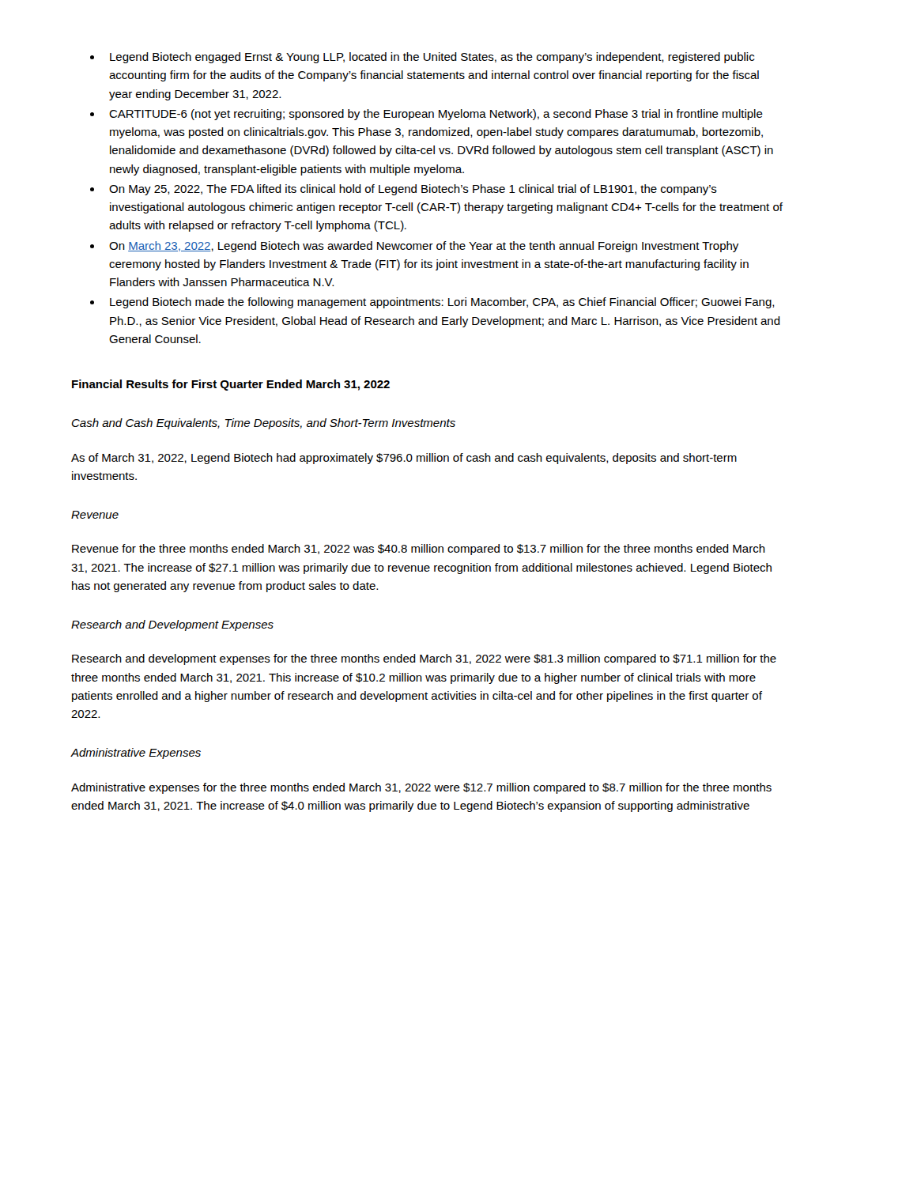Legend Biotech engaged Ernst & Young LLP, located in the United States, as the company’s independent, registered public accounting firm for the audits of the Company’s financial statements and internal control over financial reporting for the fiscal year ending December 31, 2022.
CARTITUDE-6 (not yet recruiting; sponsored by the European Myeloma Network), a second Phase 3 trial in frontline multiple myeloma, was posted on clinicaltrials.gov. This Phase 3, randomized, open-label study compares daratumumab, bortezomib, lenalidomide and dexamethasone (DVRd) followed by cilta-cel vs. DVRd followed by autologous stem cell transplant (ASCT) in newly diagnosed, transplant-eligible patients with multiple myeloma.
On May 25, 2022, The FDA lifted its clinical hold of Legend Biotech’s Phase 1 clinical trial of LB1901, the company’s investigational autologous chimeric antigen receptor T-cell (CAR-T) therapy targeting malignant CD4+ T-cells for the treatment of adults with relapsed or refractory T-cell lymphoma (TCL).
On March 23, 2022, Legend Biotech was awarded Newcomer of the Year at the tenth annual Foreign Investment Trophy ceremony hosted by Flanders Investment & Trade (FIT) for its joint investment in a state-of-the-art manufacturing facility in Flanders with Janssen Pharmaceutica N.V.
Legend Biotech made the following management appointments: Lori Macomber, CPA, as Chief Financial Officer; Guowei Fang, Ph.D., as Senior Vice President, Global Head of Research and Early Development; and Marc L. Harrison, as Vice President and General Counsel.
Financial Results for First Quarter Ended March 31, 2022
Cash and Cash Equivalents, Time Deposits, and Short-Term Investments
As of March 31, 2022, Legend Biotech had approximately $796.0 million of cash and cash equivalents, deposits and short-term investments.
Revenue
Revenue for the three months ended March 31, 2022 was $40.8 million compared to $13.7 million for the three months ended March 31, 2021. The increase of $27.1 million was primarily due to revenue recognition from additional milestones achieved. Legend Biotech has not generated any revenue from product sales to date.
Research and Development Expenses
Research and development expenses for the three months ended March 31, 2022 were $81.3 million compared to $71.1 million for the three months ended March 31, 2021. This increase of $10.2 million was primarily due to a higher number of clinical trials with more patients enrolled and a higher number of research and development activities in cilta-cel and for other pipelines in the first quarter of 2022.
Administrative Expenses
Administrative expenses for the three months ended March 31, 2022 were $12.7 million compared to $8.7 million for the three months ended March 31, 2021. The increase of $4.0 million was primarily due to Legend Biotech’s expansion of supporting administrative